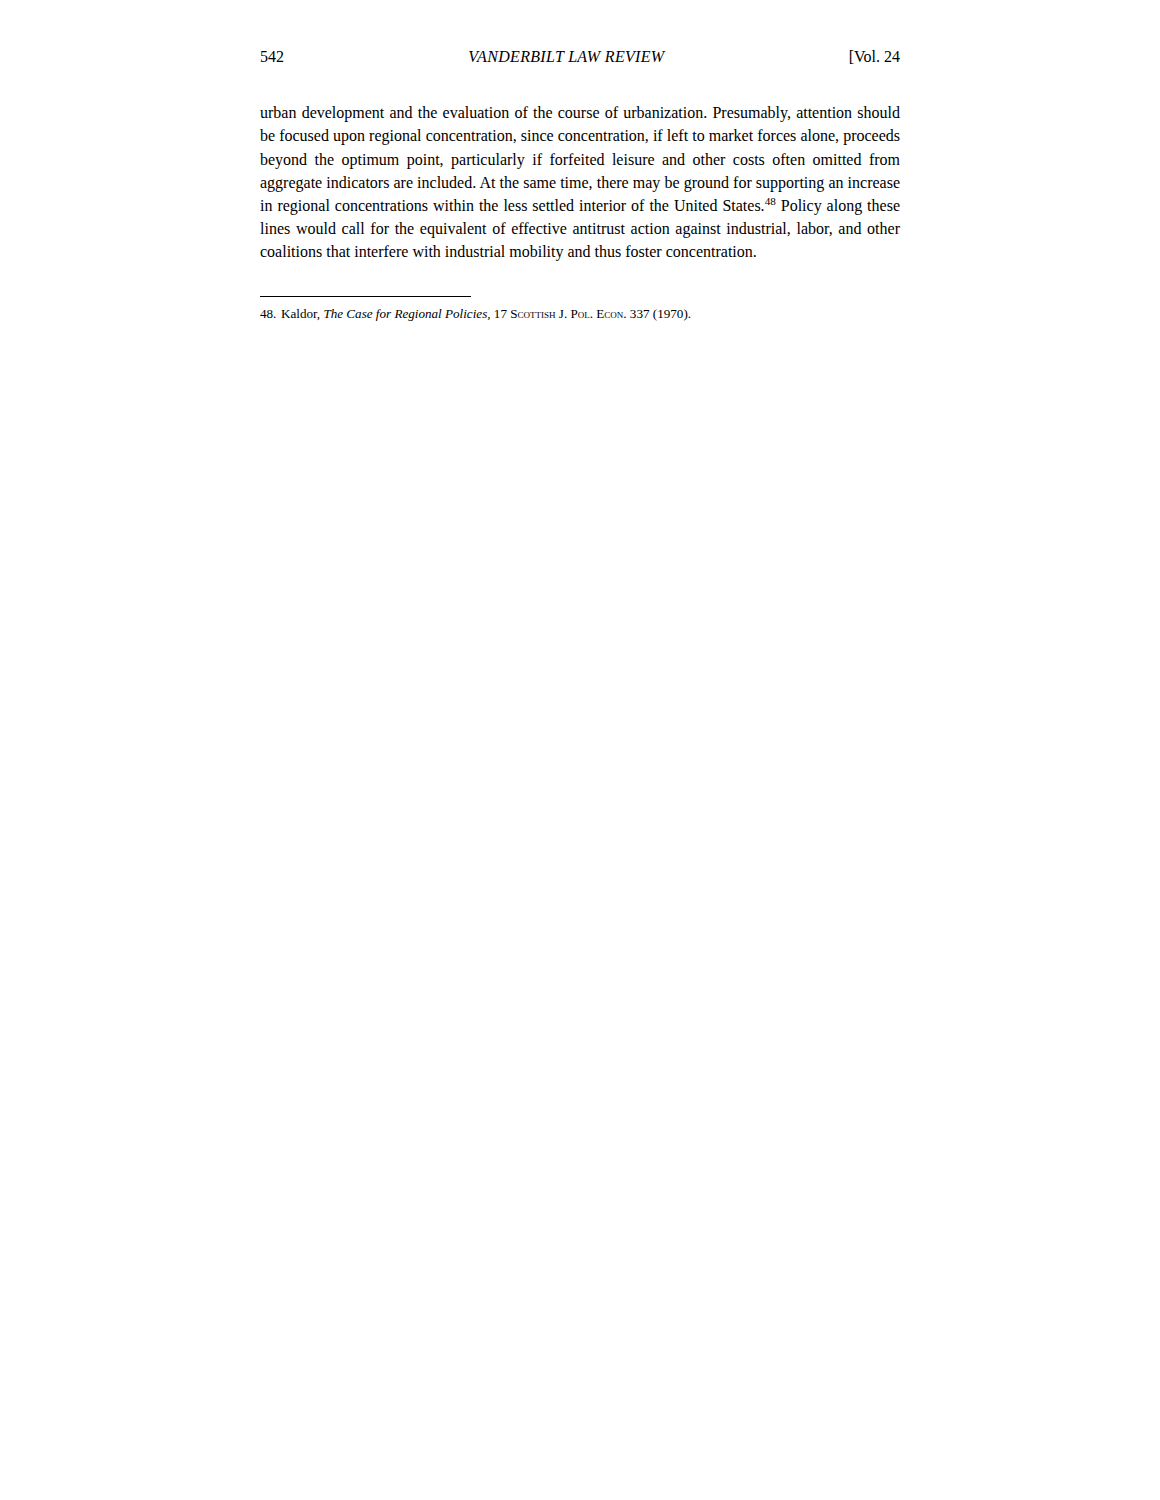542 VANDERBILT LAW REVIEW [Vol. 24
urban development and the evaluation of the course of urbanization. Presumably, attention should be focused upon regional concentration, since concentration, if left to market forces alone, proceeds beyond the optimum point, particularly if forfeited leisure and other costs often omitted from aggregate indicators are included. At the same time, there may be ground for supporting an increase in regional concentrations within the less settled interior of the United States.48 Policy along these lines would call for the equivalent of effective antitrust action against industrial, labor, and other coalitions that interfere with industrial mobility and thus foster concentration.
48. Kaldor, The Case for Regional Policies, 17 Scottish J. Pol. Econ. 337 (1970).